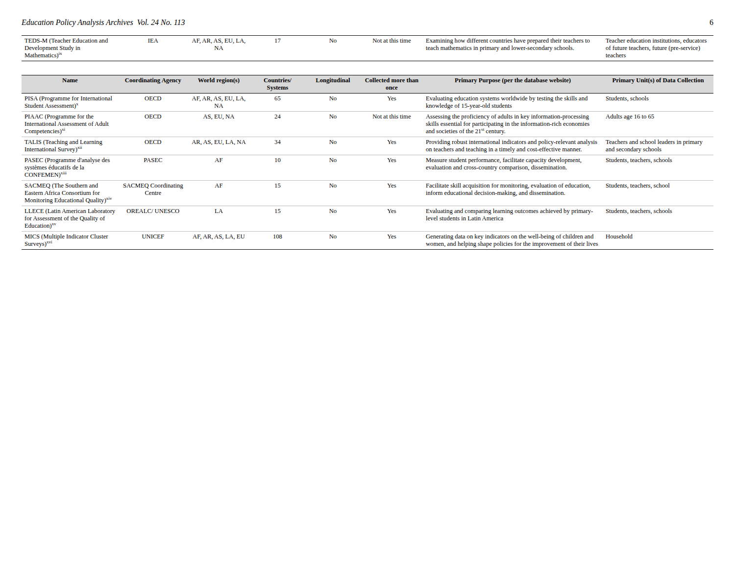Education Policy Analysis Archives Vol. 24 No. 113
6
| TEDS-M (Teacher Education and Development Study in Mathematics) ix | IEA | AF, AR, AS, EU, LA, NA | 17 | No | Not at this time | Examining how different countries have prepared their teachers to teach mathematics in primary and lower-secondary schools. | Teacher education institutions, educators of future teachers, future (pre-service) teachers |
| Name | Coordinating Agency | World region(s) | Countries/ Systems | Longitudinal | Collected more than once | Primary Purpose (per the database website) | Primary Unit(s) of Data Collection |
| --- | --- | --- | --- | --- | --- | --- | --- |
| PISA (Programme for International Student Assessment) x | OECD | AF, AR, AS, EU, LA, NA | 65 | No | Yes | Evaluating education systems worldwide by testing the skills and knowledge of 15-year-old students | Students, schools |
| PIAAC (Programme for the International Assessment of Adult Competencies) xi | OECD | AS, EU, NA | 24 | No | Not at this time | Assessing the proficiency of adults in key information-processing skills essential for participating in the information-rich economies and societies of the 21 st century. | Adults age 16 to 65 |
| TALIS (Teaching and Learning International Survey) xii | OECD | AR, AS, EU, LA, NA | 34 | No | Yes | Providing robust international indicators and policy-relevant analysis on teachers and teaching in a timely and cost-effective manner. | Teachers and school leaders in primary and secondary schools |
| PASEC (Programme d'analyse des systèmes éducatifs de la CONFEMEN) xiii | PASEC | AF | 10 | No | Yes | Measure student performance, facilitate capacity development, evaluation and cross-country comparison, dissemination. | Students, teachers, schools |
| SACMEQ (The Southern and Eastern Africa Consortium for Monitoring Educational Quality) xiv | SACMEQ Coordinating Centre | AF | 15 | No | Yes | Facilitate skill acquisition for monitoring, evaluation of education, inform educational decision-making, and dissemination. | Students, teachers, school |
| LLECE (Latin American Laboratory for Assessment of the Quality of Education) xv | OREALC/ UNESCO | LA | 15 | No | Yes | Evaluating and comparing learning outcomes achieved by primary-level students in Latin America | Students, teachers, schools |
| MICS (Multiple Indicator Cluster Surveys) xvi | UNICEF | AF, AR, AS, LA, EU | 108 | No | Yes | Generating data on key indicators on the well-being of children and women, and helping shape policies for the improvement of their lives | Household |